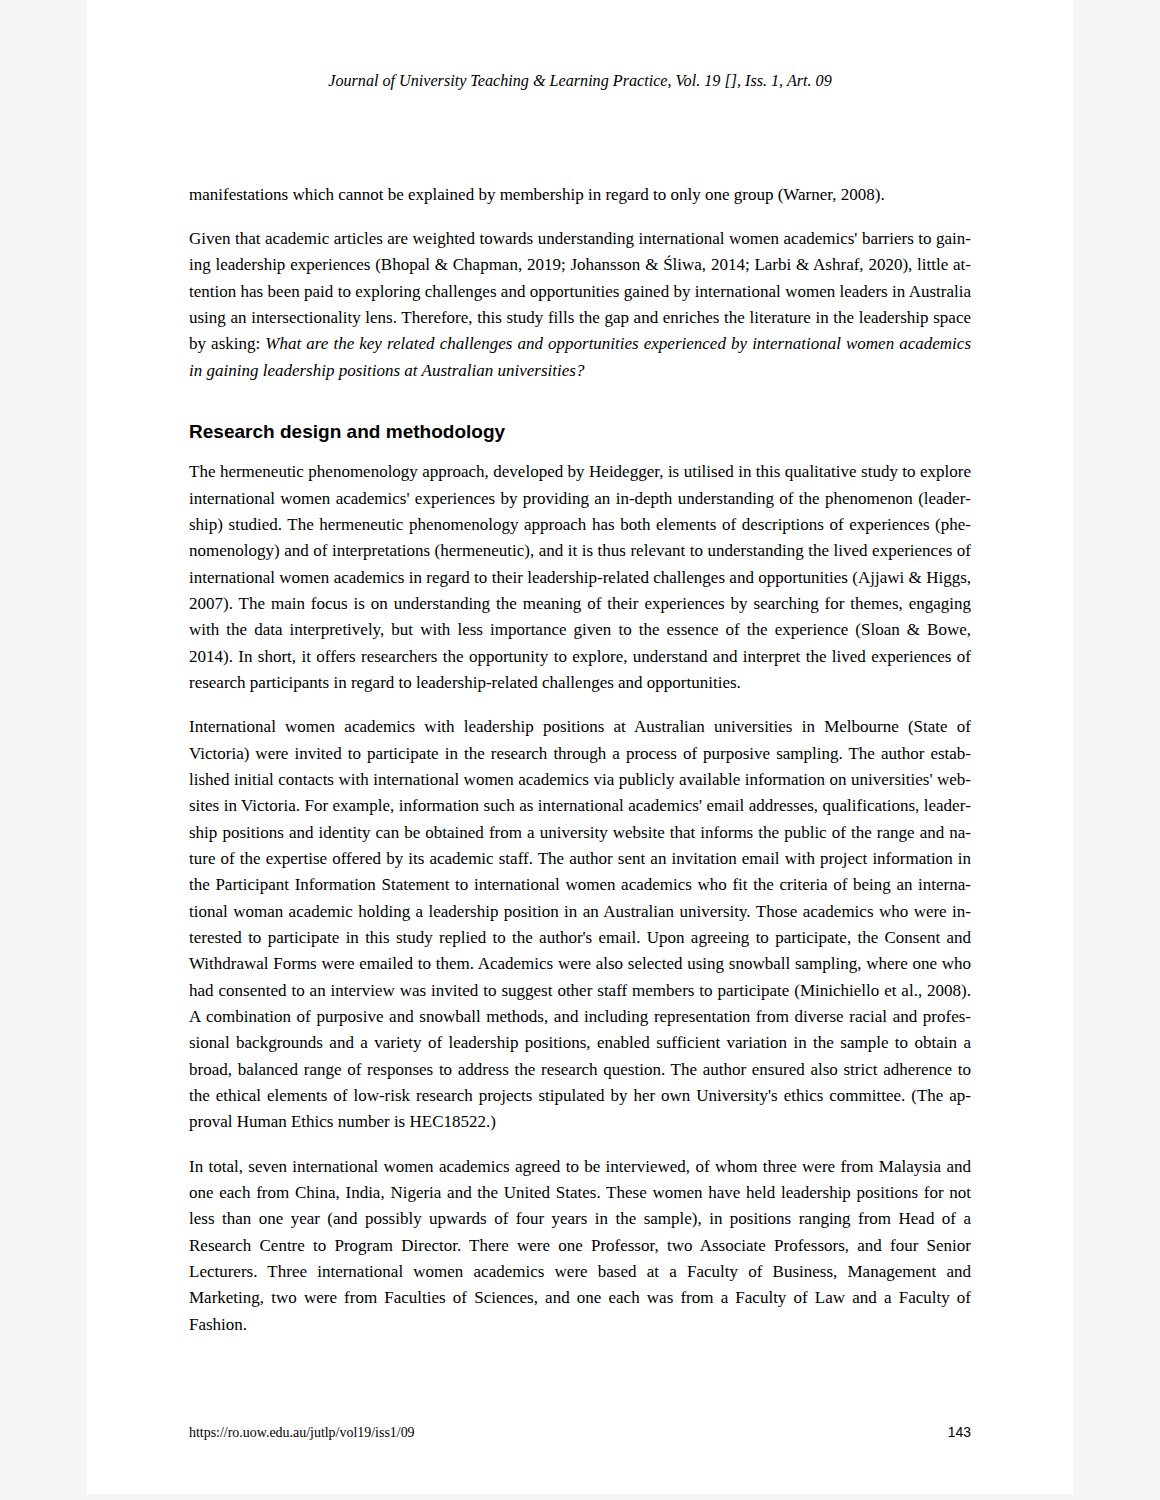Journal of University Teaching & Learning Practice, Vol. 19 [], Iss. 1, Art. 09
manifestations which cannot be explained by membership in regard to only one group (Warner, 2008).
Given that academic articles are weighted towards understanding international women academics' barriers to gaining leadership experiences (Bhopal & Chapman, 2019; Johansson & Śliwa, 2014; Larbi & Ashraf, 2020), little attention has been paid to exploring challenges and opportunities gained by international women leaders in Australia using an intersectionality lens. Therefore, this study fills the gap and enriches the literature in the leadership space by asking: What are the key related challenges and opportunities experienced by international women academics in gaining leadership positions at Australian universities?
Research design and methodology
The hermeneutic phenomenology approach, developed by Heidegger, is utilised in this qualitative study to explore international women academics' experiences by providing an in-depth understanding of the phenomenon (leadership) studied. The hermeneutic phenomenology approach has both elements of descriptions of experiences (phenomenology) and of interpretations (hermeneutic), and it is thus relevant to understanding the lived experiences of international women academics in regard to their leadership-related challenges and opportunities (Ajjawi & Higgs, 2007). The main focus is on understanding the meaning of their experiences by searching for themes, engaging with the data interpretively, but with less importance given to the essence of the experience (Sloan & Bowe, 2014). In short, it offers researchers the opportunity to explore, understand and interpret the lived experiences of research participants in regard to leadership-related challenges and opportunities.
International women academics with leadership positions at Australian universities in Melbourne (State of Victoria) were invited to participate in the research through a process of purposive sampling. The author established initial contacts with international women academics via publicly available information on universities' websites in Victoria. For example, information such as international academics' email addresses, qualifications, leadership positions and identity can be obtained from a university website that informs the public of the range and nature of the expertise offered by its academic staff. The author sent an invitation email with project information in the Participant Information Statement to international women academics who fit the criteria of being an international woman academic holding a leadership position in an Australian university. Those academics who were interested to participate in this study replied to the author's email. Upon agreeing to participate, the Consent and Withdrawal Forms were emailed to them. Academics were also selected using snowball sampling, where one who had consented to an interview was invited to suggest other staff members to participate (Minichiello et al., 2008). A combination of purposive and snowball methods, and including representation from diverse racial and professional backgrounds and a variety of leadership positions, enabled sufficient variation in the sample to obtain a broad, balanced range of responses to address the research question. The author ensured also strict adherence to the ethical elements of low-risk research projects stipulated by her own University's ethics committee. (The approval Human Ethics number is HEC18522.)
In total, seven international women academics agreed to be interviewed, of whom three were from Malaysia and one each from China, India, Nigeria and the United States. These women have held leadership positions for not less than one year (and possibly upwards of four years in the sample), in positions ranging from Head of a Research Centre to Program Director. There were one Professor, two Associate Professors, and four Senior Lecturers. Three international women academics were based at a Faculty of Business, Management and Marketing, two were from Faculties of Sciences, and one each was from a Faculty of Law and a Faculty of Fashion.
https://ro.uow.edu.au/jutlp/vol19/iss1/09 143